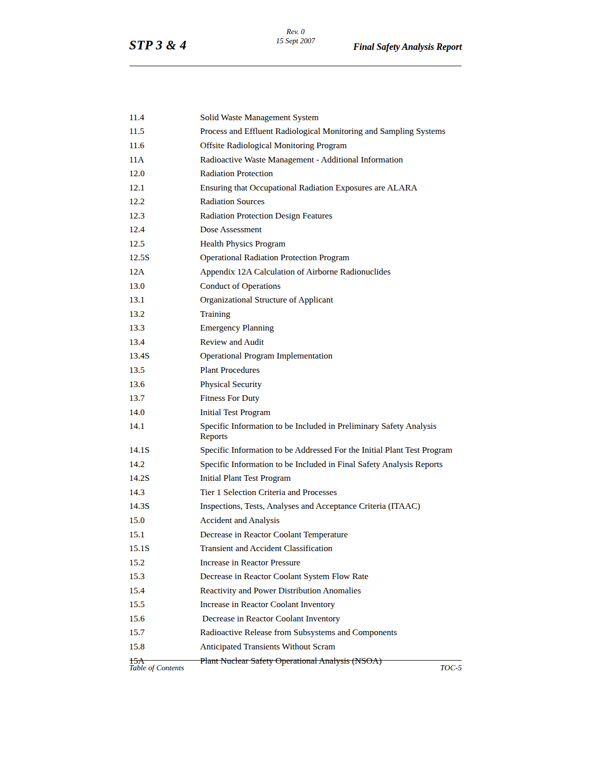Rev. 0
15 Sept 2007
STP 3 & 4
Final Safety Analysis Report
| 11.4 | Solid Waste Management System |
| 11.5 | Process and Effluent Radiological Monitoring and Sampling Systems |
| 11.6 | Offsite Radiological Monitoring Program |
| 11A | Radioactive Waste Management - Additional Information |
| 12.0 | Radiation Protection |
| 12.1 | Ensuring that Occupational Radiation Exposures are ALARA |
| 12.2 | Radiation Sources |
| 12.3 | Radiation Protection Design Features |
| 12.4 | Dose Assessment |
| 12.5 | Health Physics Program |
| 12.5S | Operational Radiation Protection Program |
| 12A | Appendix 12A Calculation of Airborne Radionuclides |
| 13.0 | Conduct of Operations |
| 13.1 | Organizational Structure of Applicant |
| 13.2 | Training |
| 13.3 | Emergency Planning |
| 13.4 | Review and Audit |
| 13.4S | Operational Program Implementation |
| 13.5 | Plant Procedures |
| 13.6 | Physical Security |
| 13.7 | Fitness For Duty |
| 14.0 | Initial Test Program |
| 14.1 | Specific Information to be Included in Preliminary Safety Analysis Reports |
| 14.1S | Specific Information to be Addressed For the Initial Plant Test Program |
| 14.2 | Specific Information to be Included in Final Safety Analysis Reports |
| 14.2S | Initial Plant Test Program |
| 14.3 | Tier 1 Selection Criteria and Processes |
| 14.3S | Inspections, Tests, Analyses and Acceptance Criteria (ITAAC) |
| 15.0 | Accident and Analysis |
| 15.1 | Decrease in Reactor Coolant Temperature |
| 15.1S | Transient and Accident Classification |
| 15.2 | Increase in Reactor Pressure |
| 15.3 | Decrease in Reactor Coolant System Flow Rate |
| 15.4 | Reactivity and Power Distribution Anomalies |
| 15.5 | Increase in Reactor Coolant Inventory |
| 15.6 | Decrease in Reactor Coolant Inventory |
| 15.7 | Radioactive Release from Subsystems and Components |
| 15.8 | Anticipated Transients Without Scram |
| 15A | Plant Nuclear Safety Operational Analysis (NSOA) |
Table of Contents TOC-5